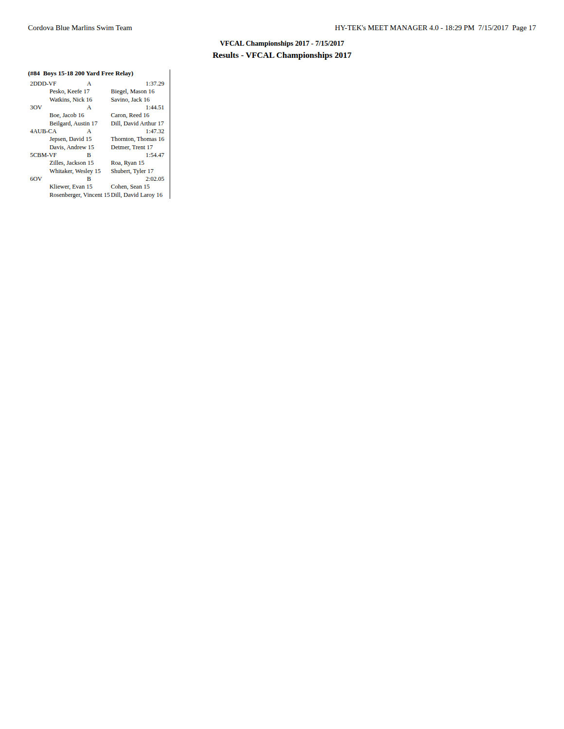Cordova Blue Marlins Swim Team
HY-TEK's MEET MANAGER 4.0 - 18:29 PM 7/15/2017 Page 17
VFCAL Championships 2017 - 7/15/2017
Results - VFCAL Championships 2017
(#84 Boys 15-18 200 Yard Free Relay)
| 2 | DDD-VF | A | 1:37.29 |
| | Pesko, Keefe 17 | Biegel, Mason 16 |
| | Watkins, Nick 16 | Savino, Jack 16 |
| 3 | OV | A | 1:44.51 |
| | Boe, Jacob 16 | Caron, Reed 16 |
| | Beilgard, Austin 17 | Dill, David Arthur 17 |
| 4 | AUB-CA | A | 1:47.32 |
| | Jepsen, David 15 | Thornton, Thomas 16 |
| | Davis, Andrew 15 | Detmer, Trent 17 |
| 5 | CBM-VF | B | 1:54.47 |
| | Zilles, Jackson 15 | Roa, Ryan 15 |
| | Whitaker, Wesley 15 | Shubert, Tyler 17 |
| 6 | OV | B | 2:02.05 |
| | Kliewer, Evan 15 | Cohen, Sean 15 |
| | Rosenberger, Vincent 15 | Dill, David Laroy 16 |